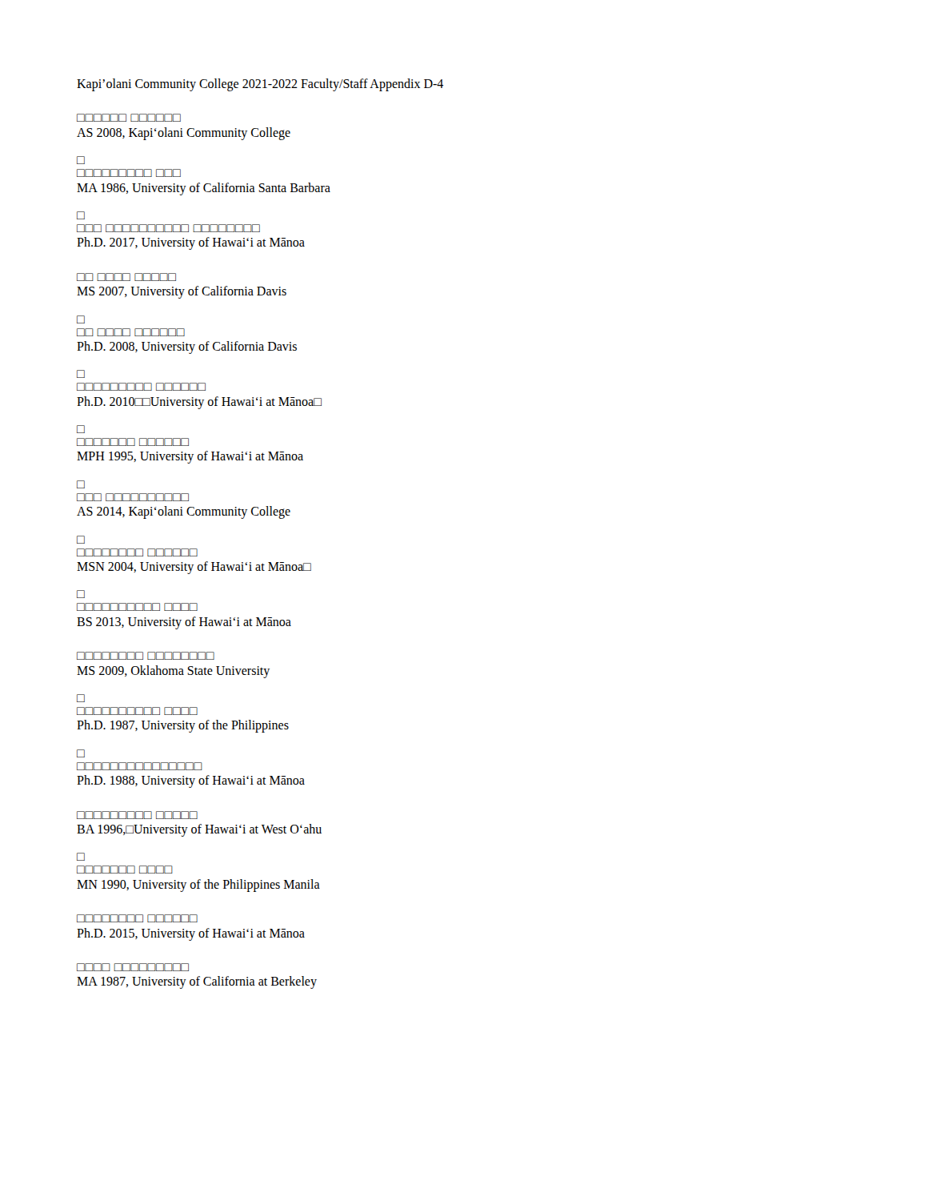Kapi’olani Community College 2021-2022 Faculty/Staff Appendix D-4
□□□□□□ □□□□□□ AS 2008, Kapi‘olani Community College
□
□□□□□□□□□ □□□ MA 1986, University of California Santa Barbara
□
□□□ □□□□□□□□□□ □□□□□□□□ Ph.D. 2017, University of Hawai‘i at Mānoa
□□ □□□□ □□□□□ MS 2007, University of California Davis
□
□□ □□□□ □□□□□□ Ph.D. 2008, University of California Davis
□
□□□□□□□□□ □□□□□□ Ph.D. 2010□□University of Hawai‘i at Mānoa□
□
□□□□□□□ □□□□□□ MPH 1995, University of Hawai‘i at Mānoa
□
□□□ □□□□□□□□□□ AS 2014, Kapi‘olani Community College
□
□□□□□□□□ □□□□□□ MSN 2004, University of Hawai‘i at Mānoa□
□
□□□□□□□□□□ □□□□ BS 2013, University of Hawai‘i at Mānoa
□□□□□□□□ □□□□□□□□ MS 2009, Oklahoma State University
□
□□□□□□□□□□ □□□□ Ph.D. 1987, University of the Philippines
□
□□□□□□□□□□□□□□□ Ph.D. 1988, University of Hawai‘i at Mānoa
□□□□□□□□□ □□□□□ BA 1996,□University of Hawai‘i at West O‘ahu
□
□□□□□□□ □□□□ MN 1990, University of the Philippines Manila
□□□□□□□□ □□□□□□ Ph.D. 2015, University of Hawai‘i at Mānoa
□□□□ □□□□□□□□□ MA 1987, University of California at Berkeley